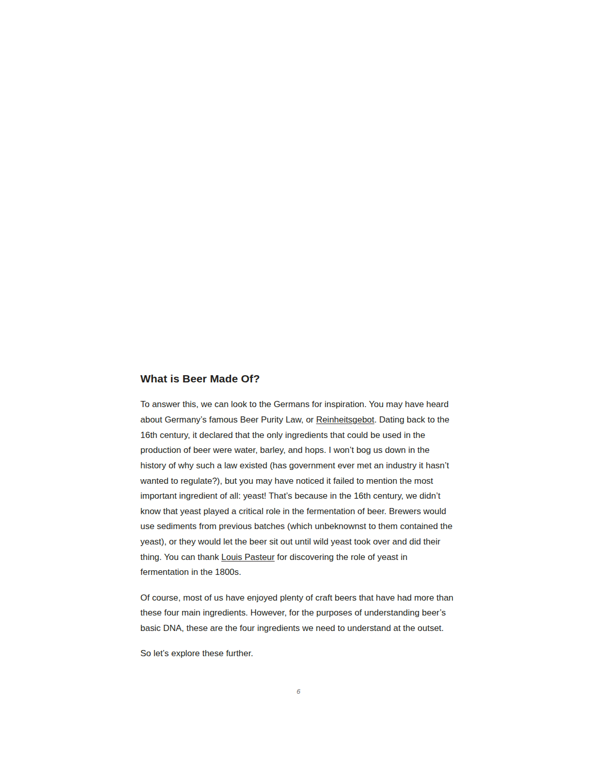What is Beer Made Of?
To answer this, we can look to the Germans for inspiration. You may have heard about Germany’s famous Beer Purity Law, or Reinheitsgebot. Dating back to the 16th century, it declared that the only ingredients that could be used in the production of beer were water, barley, and hops. I won’t bog us down in the history of why such a law existed (has government ever met an industry it hasn’t wanted to regulate?), but you may have noticed it failed to mention the most important ingredient of all: yeast! That’s because in the 16th century, we didn’t know that yeast played a critical role in the fermentation of beer. Brewers would use sediments from previous batches (which unbeknownst to them contained the yeast), or they would let the beer sit out until wild yeast took over and did their thing. You can thank Louis Pasteur for discovering the role of yeast in fermentation in the 1800s.
Of course, most of us have enjoyed plenty of craft beers that have had more than these four main ingredients. However, for the purposes of understanding beer’s basic DNA, these are the four ingredients we need to understand at the outset.
So let’s explore these further.
6